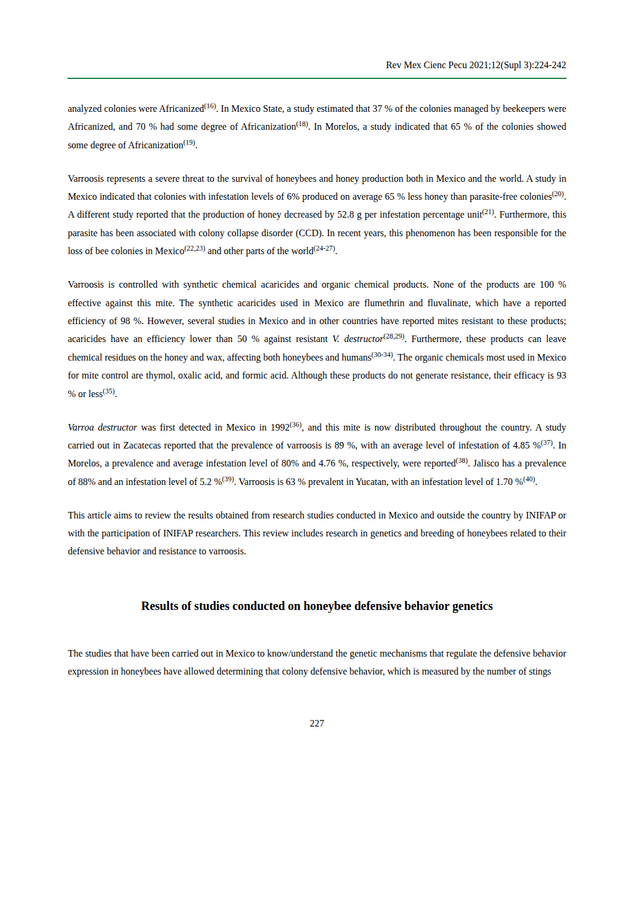Rev Mex Cienc Pecu 2021;12(Supl 3):224-242
analyzed colonies were Africanized(16). In Mexico State, a study estimated that 37 % of the colonies managed by beekeepers were Africanized, and 70 % had some degree of Africanization(18). In Morelos, a study indicated that 65 % of the colonies showed some degree of Africanization(19).
Varroosis represents a severe threat to the survival of honeybees and honey production both in Mexico and the world. A study in Mexico indicated that colonies with infestation levels of 6% produced on average 65 % less honey than parasite-free colonies(20). A different study reported that the production of honey decreased by 52.8 g per infestation percentage unit(21). Furthermore, this parasite has been associated with colony collapse disorder (CCD). In recent years, this phenomenon has been responsible for the loss of bee colonies in Mexico(22,23) and other parts of the world(24-27).
Varroosis is controlled with synthetic chemical acaricides and organic chemical products. None of the products are 100 % effective against this mite. The synthetic acaricides used in Mexico are flumethrin and fluvalinate, which have a reported efficiency of 98 %. However, several studies in Mexico and in other countries have reported mites resistant to these products; acaricides have an efficiency lower than 50 % against resistant V. destructor(28,29). Furthermore, these products can leave chemical residues on the honey and wax, affecting both honeybees and humans(30-34). The organic chemicals most used in Mexico for mite control are thymol, oxalic acid, and formic acid. Although these products do not generate resistance, their efficacy is 93 % or less(35).
Varroa destructor was first detected in Mexico in 1992(36), and this mite is now distributed throughout the country. A study carried out in Zacatecas reported that the prevalence of varroosis is 89 %, with an average level of infestation of 4.85 %(37). In Morelos, a prevalence and average infestation level of 80% and 4.76 %, respectively, were reported(38). Jalisco has a prevalence of 88% and an infestation level of 5.2 %(39). Varroosis is 63 % prevalent in Yucatan, with an infestation level of 1.70 %(40).
This article aims to review the results obtained from research studies conducted in Mexico and outside the country by INIFAP or with the participation of INIFAP researchers. This review includes research in genetics and breeding of honeybees related to their defensive behavior and resistance to varroosis.
Results of studies conducted on honeybee defensive behavior genetics
The studies that have been carried out in Mexico to know/understand the genetic mechanisms that regulate the defensive behavior expression in honeybees have allowed determining that colony defensive behavior, which is measured by the number of stings
227